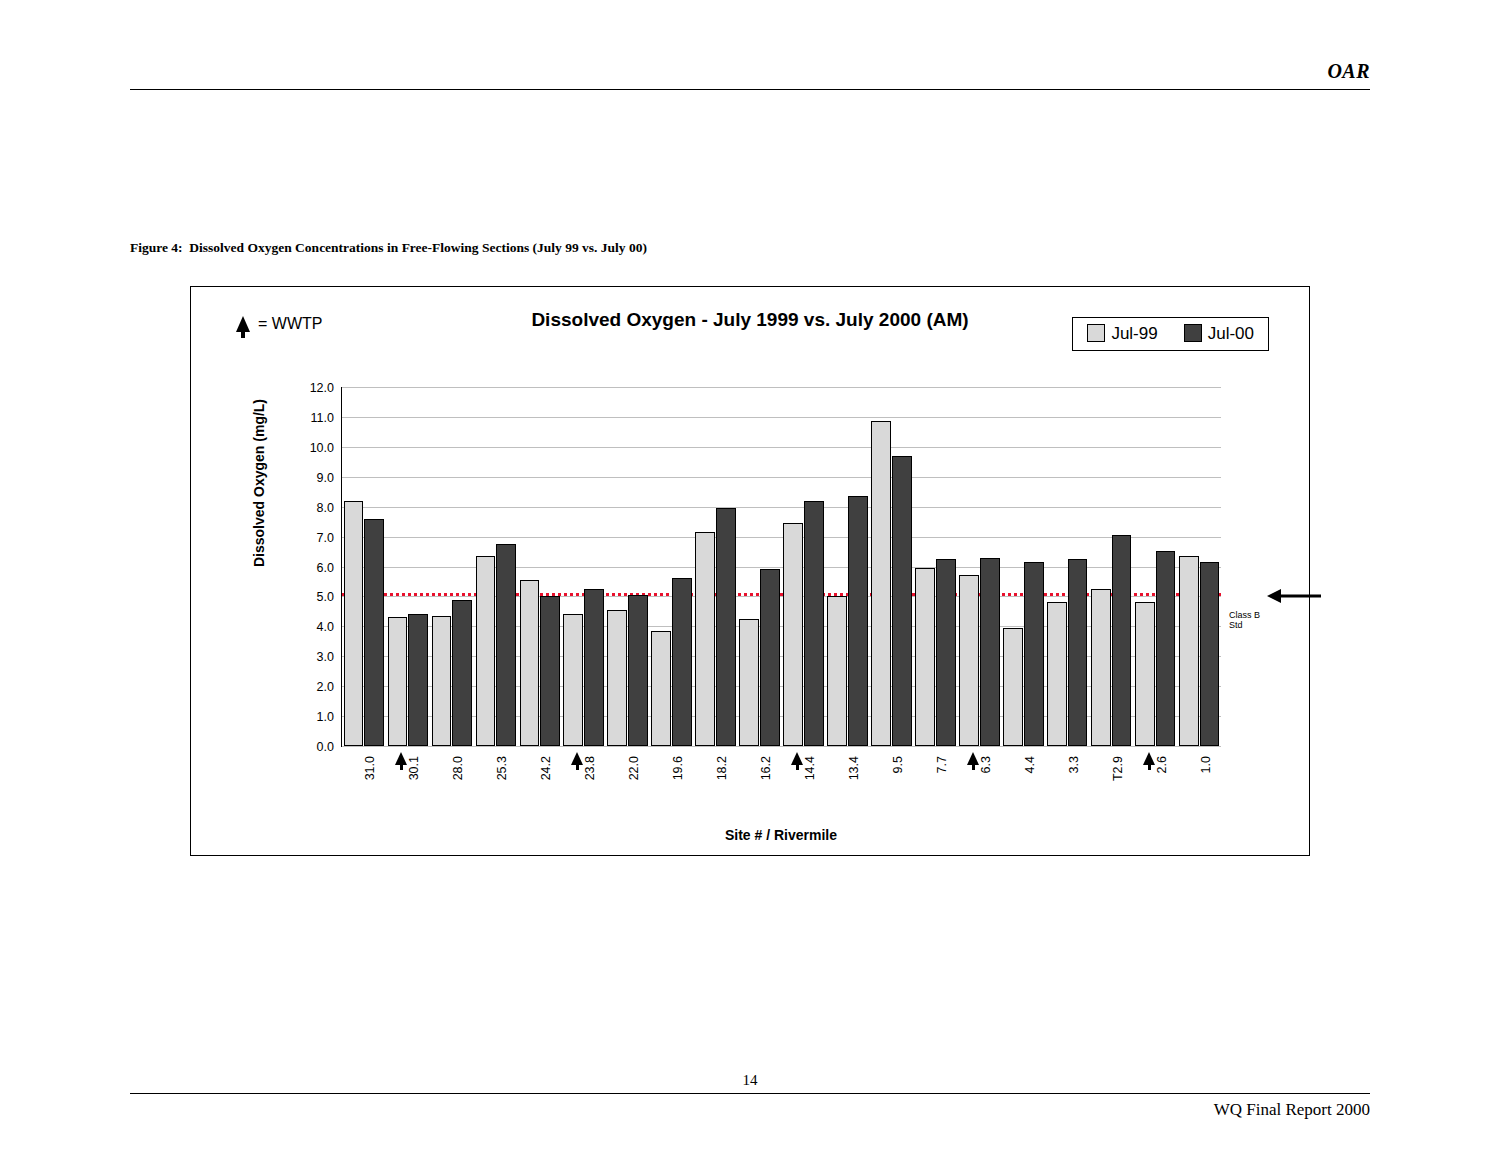OAR
Figure 4: Dissolved Oxygen Concentrations in Free-Flowing Sections (July 99 vs. July 00)
= WWTP
Dissolved Oxygen - July 1999 vs. July 2000 (AM)
Jul-99 Jul-00
Dissolved Oxygen (mg/L)
12.0
11.0
10.0
9.0
8.0
7.0
6.0
5.0
4.0
3.0
2.0
1.0
0.0
Class B
Std
31.0
30.1
28.0
25.3
24.2
23.8
22.0
19.6
18.2
16.2
14.4
13.4
9.5
7.7
6.3
4.4
3.3
T2.9
2.6
1.0
Site # / Rivermile
14
WQ Final Report 2000